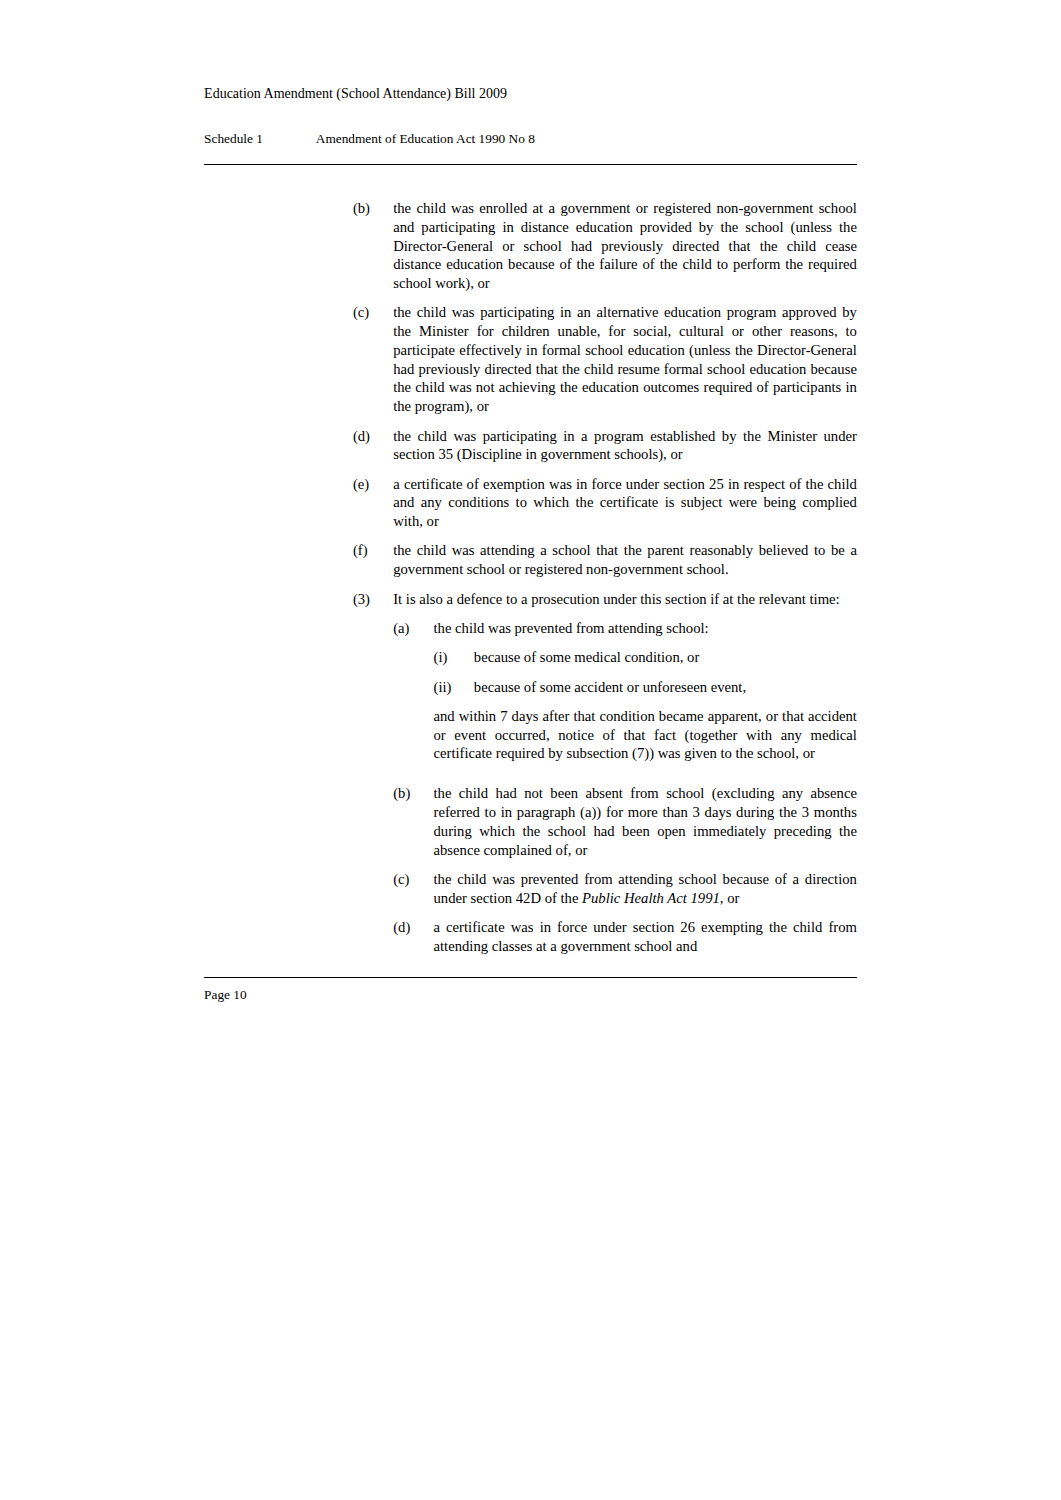Education Amendment (School Attendance) Bill 2009
Schedule 1 Amendment of Education Act 1990 No 8
(b)
the child was enrolled at a government or registered non-government school and participating in distance education provided by the school (unless the Director-General or school had previously directed that the child cease distance education because of the failure of the child to perform the required school work), or
(c)
the child was participating in an alternative education program approved by the Minister for children unable, for social, cultural or other reasons, to participate effectively in formal school education (unless the Director-General had previously directed that the child resume formal school education because the child was not achieving the education outcomes required of participants in the program), or
(d)
the child was participating in a program established by the Minister under section 35 (Discipline in government schools), or
(e)
a certificate of exemption was in force under section 25 in respect of the child and any conditions to which the certificate is subject were being complied with, or
(f)
the child was attending a school that the parent reasonably believed to be a government school or registered non-government school.
(3)
It is also a defence to a prosecution under this section if at the relevant time:
(a)
the child was prevented from attending school:
(i)
because of some medical condition, or
(ii)
because of some accident or unforeseen event,
and within 7 days after that condition became apparent, or that accident or event occurred, notice of that fact (together with any medical certificate required by subsection (7)) was given to the school, or
(b)
the child had not been absent from school (excluding any absence referred to in paragraph (a)) for more than 3 days during the 3 months during which the school had been open immediately preceding the absence complained of, or
(c)
the child was prevented from attending school because of a direction under section 42D of the Public Health Act 1991, or
(d)
a certificate was in force under section 26 exempting the child from attending classes at a government school and
Page 10